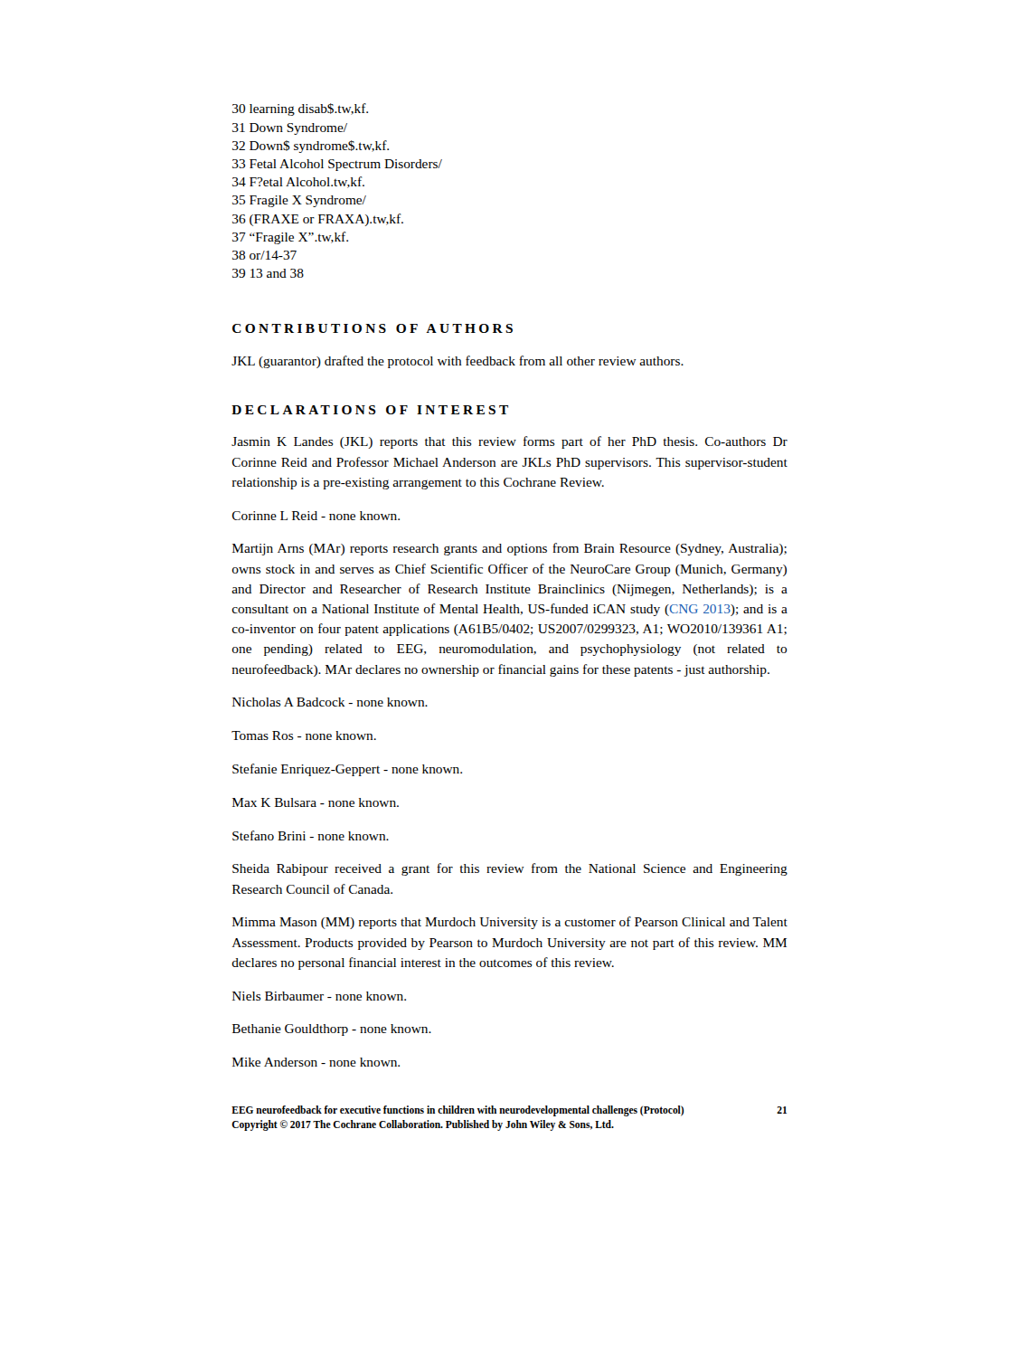30 learning disab$.tw,kf.
31 Down Syndrome/
32 Down$ syndrome$.tw,kf.
33 Fetal Alcohol Spectrum Disorders/
34 F?etal Alcohol.tw,kf.
35 Fragile X Syndrome/
36 (FRAXE or FRAXA).tw,kf.
37 “Fragile X”.tw,kf.
38 or/14-37
39 13 and 38
Contributions of authors
JKL (guarantor) drafted the protocol with feedback from all other review authors.
Declarations of interest
Jasmin K Landes (JKL) reports that this review forms part of her PhD thesis. Co-authors Dr Corinne Reid and Professor Michael Anderson are JKLs PhD supervisors. This supervisor-student relationship is a pre-existing arrangement to this Cochrane Review.
Corinne L Reid - none known.
Martijn Arns (MAr) reports research grants and options from Brain Resource (Sydney, Australia); owns stock in and serves as Chief Scientific Officer of the NeuroCare Group (Munich, Germany) and Director and Researcher of Research Institute Brainclinics (Nijmegen, Netherlands); is a consultant on a National Institute of Mental Health, US-funded iCAN study (CNG 2013); and is a co-inventor on four patent applications (A61B5/0402; US2007/0299323, A1; WO2010/139361 A1; one pending) related to EEG, neuromodulation, and psychophysiology (not related to neurofeedback). MAr declares no ownership or financial gains for these patents - just authorship.
Nicholas A Badcock - none known.
Tomas Ros - none known.
Stefanie Enriquez-Geppert - none known.
Max K Bulsara - none known.
Stefano Brini - none known.
Sheida Rabipour received a grant for this review from the National Science and Engineering Research Council of Canada.
Mimma Mason (MM) reports that Murdoch University is a customer of Pearson Clinical and Talent Assessment. Products provided by Pearson to Murdoch University are not part of this review. MM declares no personal financial interest in the outcomes of this review.
Niels Birbaumer - none known.
Bethanie Gouldthorp - none known.
Mike Anderson - none known.
EEG neurofeedback for executive functions in children with neurodevelopmental challenges (Protocol)
21
Copyright © 2017 The Cochrane Collaboration. Published by John Wiley & Sons, Ltd.